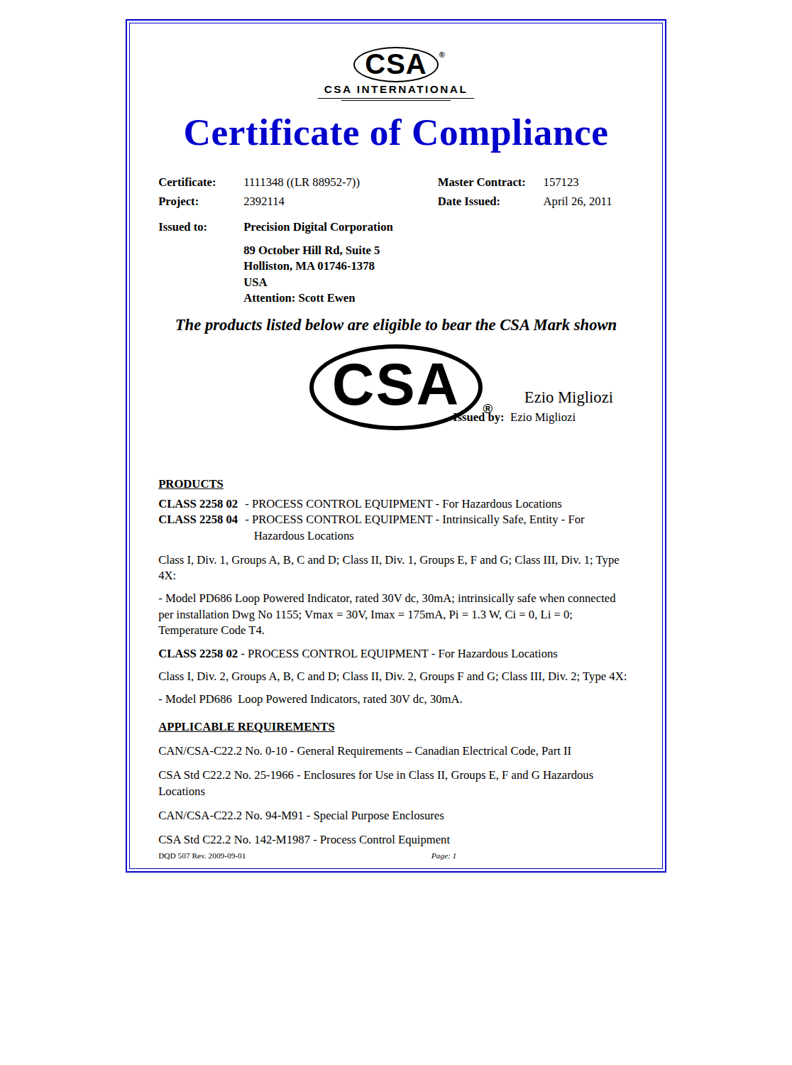CSA®
CSA INTERNATIONAL
Certificate of Compliance
| Certificate: | 1111348 ((LR 88952-7)) | Master Contract: | 157123 |
| Project: | 2392114 | Date Issued: | April 26, 2011 |
| Issued to: | Precision Digital Corporation |
| | 89 October Hill Rd, Suite 5 Holliston, MA 01746-1378 USA Attention: Scott Ewen |
The products listed below are eligible to bear the CSA Mark shown
CSA®
Ezio Migliozi
Issued by: Ezio Migliozi
PRODUCTS
| CLASS 2258 02 | - PROCESS CONTROL EQUIPMENT - For Hazardous Locations |
| CLASS 2258 04 | - PROCESS CONTROL EQUIPMENT - Intrinsically Safe, Entity - For Hazardous Locations |
Class I, Div. 1, Groups A, B, C and D; Class II, Div. 1, Groups E, F and G; Class III, Div. 1; Type 4X:
- Model PD686 Loop Powered Indicator, rated 30V dc, 30mA; intrinsically safe when connected per installation Dwg No 1155; Vmax = 30V, Imax = 175mA, Pi = 1.3 W, Ci = 0, Li = 0; Temperature Code T4.
CLASS 2258 02 - PROCESS CONTROL EQUIPMENT - For Hazardous Locations
Class I, Div. 2, Groups A, B, C and D; Class II, Div. 2, Groups F and G; Class III, Div. 2; Type 4X:
- Model PD686 Loop Powered Indicators, rated 30V dc, 30mA.
APPLICABLE REQUIREMENTS
CAN/CSA-C22.2 No. 0-10 - General Requirements – Canadian Electrical Code, Part II
CSA Std C22.2 No. 25-1966 - Enclosures for Use in Class II, Groups E, F and G Hazardous Locations
CAN/CSA-C22.2 No. 94-M91 - Special Purpose Enclosures
CSA Std C22.2 No. 142-M1987 - Process Control Equipment
DQD 507 Rev. 2009-09-01 Page: 1